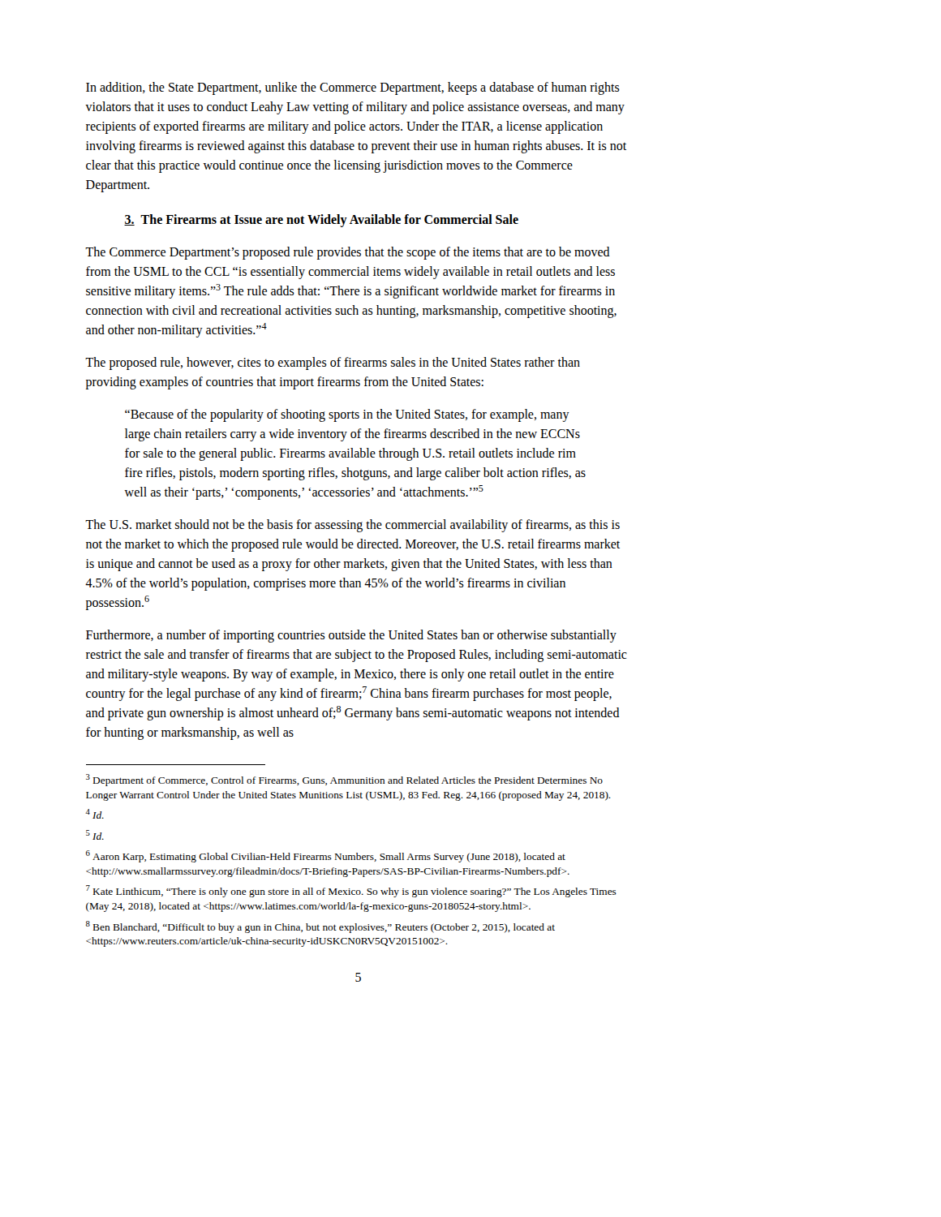In addition, the State Department, unlike the Commerce Department, keeps a database of human rights violators that it uses to conduct Leahy Law vetting of military and police assistance overseas, and many recipients of exported firearms are military and police actors. Under the ITAR, a license application involving firearms is reviewed against this database to prevent their use in human rights abuses. It is not clear that this practice would continue once the licensing jurisdiction moves to the Commerce Department.
3. The Firearms at Issue are not Widely Available for Commercial Sale
The Commerce Department’s proposed rule provides that the scope of the items that are to be moved from the USML to the CCL “is essentially commercial items widely available in retail outlets and less sensitive military items.”3 The rule adds that: “There is a significant worldwide market for firearms in connection with civil and recreational activities such as hunting, marksmanship, competitive shooting, and other non-military activities.”4
The proposed rule, however, cites to examples of firearms sales in the United States rather than providing examples of countries that import firearms from the United States:
“Because of the popularity of shooting sports in the United States, for example, many large chain retailers carry a wide inventory of the firearms described in the new ECCNs for sale to the general public. Firearms available through U.S. retail outlets include rim fire rifles, pistols, modern sporting rifles, shotguns, and large caliber bolt action rifles, as well as their ‘parts,’ ‘components,’ ‘accessories’ and ‘attachments.’”5
The U.S. market should not be the basis for assessing the commercial availability of firearms, as this is not the market to which the proposed rule would be directed. Moreover, the U.S. retail firearms market is unique and cannot be used as a proxy for other markets, given that the United States, with less than 4.5% of the world’s population, comprises more than 45% of the world’s firearms in civilian possession.6
Furthermore, a number of importing countries outside the United States ban or otherwise substantially restrict the sale and transfer of firearms that are subject to the Proposed Rules, including semi-automatic and military-style weapons. By way of example, in Mexico, there is only one retail outlet in the entire country for the legal purchase of any kind of firearm;7 China bans firearm purchases for most people, and private gun ownership is almost unheard of;8 Germany bans semi-automatic weapons not intended for hunting or marksmanship, as well as
3 Department of Commerce, Control of Firearms, Guns, Ammunition and Related Articles the President Determines No Longer Warrant Control Under the United States Munitions List (USML), 83 Fed. Reg. 24,166 (proposed May 24, 2018).
4 Id.
5 Id.
6 Aaron Karp, Estimating Global Civilian-Held Firearms Numbers, Small Arms Survey (June 2018), located at <http://www.smallarmssurvey.org/fileadmin/docs/T-Briefing-Papers/SAS-BP-Civilian-Firearms-Numbers.pdf>.
7 Kate Linthicum, “There is only one gun store in all of Mexico. So why is gun violence soaring?” The Los Angeles Times (May 24, 2018), located at <https://www.latimes.com/world/la-fg-mexico-guns-20180524-story.html>.
8 Ben Blanchard, “Difficult to buy a gun in China, but not explosives,” Reuters (October 2, 2015), located at <https://www.reuters.com/article/uk-china-security-idUSKCN0RV5QV20151002>.
5